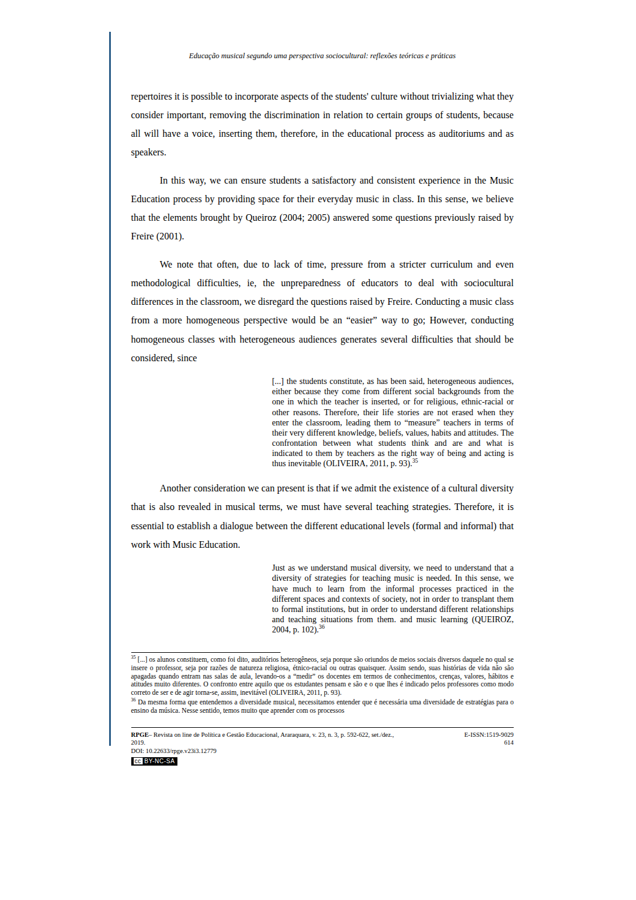Educação musical segundo uma perspectiva sociocultural: reflexões teóricas e práticas
repertoires it is possible to incorporate aspects of the students' culture without trivializing what they consider important, removing the discrimination in relation to certain groups of students, because all will have a voice, inserting them, therefore, in the educational process as auditoriums and as speakers.
In this way, we can ensure students a satisfactory and consistent experience in the Music Education process by providing space for their everyday music in class. In this sense, we believe that the elements brought by Queiroz (2004; 2005) answered some questions previously raised by Freire (2001).
We note that often, due to lack of time, pressure from a stricter curriculum and even methodological difficulties, ie, the unpreparedness of educators to deal with sociocultural differences in the classroom, we disregard the questions raised by Freire. Conducting a music class from a more homogeneous perspective would be an “easier” way to go; However, conducting homogeneous classes with heterogeneous audiences generates several difficulties that should be considered, since
[...] the students constitute, as has been said, heterogeneous audiences, either because they come from different social backgrounds from the one in which the teacher is inserted, or for religious, ethnic-racial or other reasons. Therefore, their life stories are not erased when they enter the classroom, leading them to “measure” teachers in terms of their very different knowledge, beliefs, values, habits and attitudes. The confrontation between what students think and are and what is indicated to them by teachers as the right way of being and acting is thus inevitable (OLIVEIRA, 2011, p. 93).35
Another consideration we can present is that if we admit the existence of a cultural diversity that is also revealed in musical terms, we must have several teaching strategies. Therefore, it is essential to establish a dialogue between the different educational levels (formal and informal) that work with Music Education.
Just as we understand musical diversity, we need to understand that a diversity of strategies for teaching music is needed. In this sense, we have much to learn from the informal processes practiced in the different spaces and contexts of society, not in order to transplant them to formal institutions, but in order to understand different relationships and teaching situations from them. and music learning (QUEIROZ, 2004, p. 102).36
35 [...] os alunos constituem, como foi dito, auditórios heterogêneos, seja porque são oriundos de meios sociais diversos daquele no qual se insere o professor, seja por razões de natureza religiosa, étnico-racial ou outras quaisquer. Assim sendo, suas histórias de vida não são apagadas quando entram nas salas de aula, levando-os a “medir” os docentes em termos de conhecimentos, crenças, valores, hábitos e atitudes muito diferentes. O confronto entre aquilo que os estudantes pensam e são e o que lhes é indicado pelos professores como modo correto de ser e de agir torna-se, assim, inevitável (OLIVEIRA, 2011, p. 93).
36 Da mesma forma que entendemos a diversidade musical, necessitamos entender que é necessária uma diversidade de estratégias para o ensino da música. Nesse sentido, temos muito que aprender com os processos
RPGE– Revista on line de Política e Gestão Educacional, Araraquara, v. 23, n. 3, p. 592-622, set./dez., 2019.
DOI: 10.22633/rpge.v23i3.12779
cc BY-NC-SA
E-ISSN:1519-9029
614